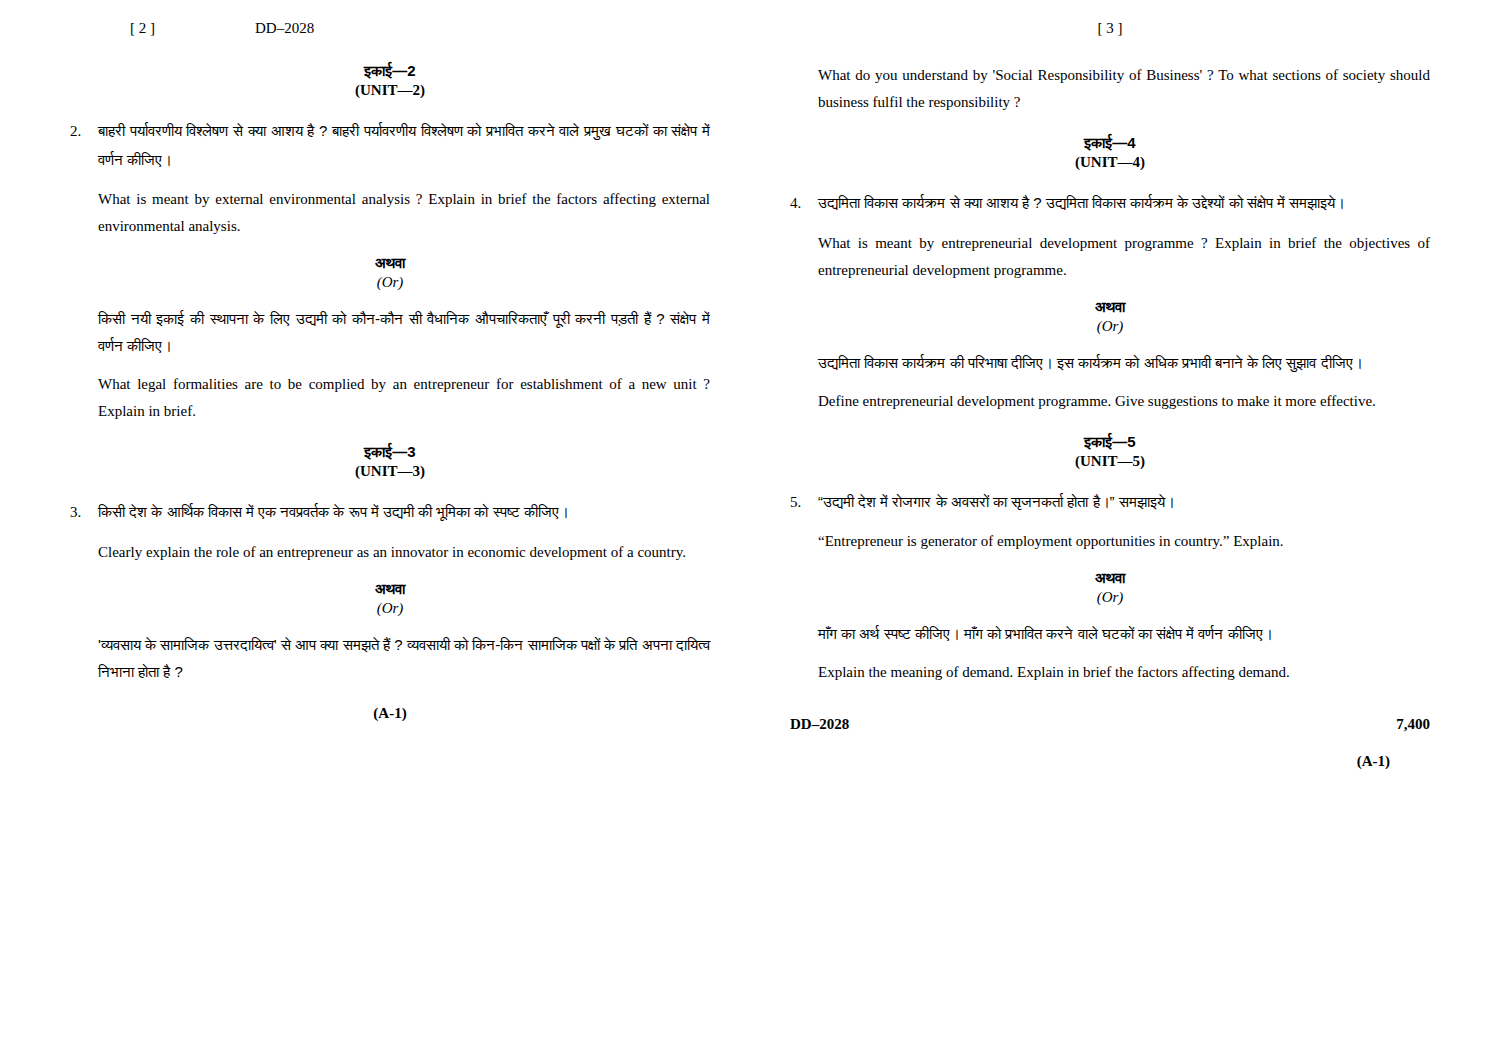[ 2 ] DD–2028
इकाई—2
(UNIT—2)
2. बाहरी पर्यावरणीय विश्लेषण से क्या आशय है ? बाहरी पर्यावरणीय विश्लेषण को प्रभावित करने वाले प्रमुख घटकों का संक्षेप में वर्णन कीजिए।
What is meant by external environmental analysis ? Explain in brief the factors affecting external environmental analysis.
अथवा
(Or)
किसी नयी इकाई की स्थापना के लिए उद्यमी को कौन-कौन सी वैधानिक औपचारिकताएँ पूरी करनी पड़ती हैं ? संक्षेप में वर्णन कीजिए।
What legal formalities are to be complied by an entrepreneur for establishment of a new unit ? Explain in brief.
इकाई—3
(UNIT—3)
3. किसी देश के आर्थिक विकास में एक नवप्रवर्तक के रूप में उद्यमी की भूमिका को स्पष्ट कीजिए।
Clearly explain the role of an entrepreneur as an innovator in economic development of a country.
अथवा
(Or)
'व्यवसाय के सामाजिक उत्तरदायित्व' से आप क्या समझते हैं ? व्यवसायी को किन-किन सामाजिक पक्षों के प्रति अपना दायित्व निभाना होता है ?
(A-1)
[ 3 ]
What do you understand by 'Social Responsibility of Business' ? To what sections of society should business fulfil the responsibility ?
इकाई—4
(UNIT—4)
4. उद्यमिता विकास कार्यक्रम से क्या आशय है ? उद्यमिता विकास कार्यक्रम के उद्देश्यों को संक्षेप में समझाइये।
What is meant by entrepreneurial development programme ? Explain in brief the objectives of entrepreneurial development programme.
अथवा
(Or)
उद्यमिता विकास कार्यक्रम की परिभाषा दीजिए। इस कार्यक्रम को अधिक प्रभावी बनाने के लिए सुझाव दीजिए।
Define entrepreneurial development programme. Give suggestions to make it more effective.
इकाई—5
(UNIT—5)
5. “उद्यमी देश में रोजगार के अवसरों का सृजनकर्ता होता है।” समझाइये।
“Entrepreneur is generator of employment opportunities in country.” Explain.
अथवा
(Or)
माँग का अर्थ स्पष्ट कीजिए। माँग को प्रभावित करने वाले घटकों का संक्षेप में वर्णन कीजिए।
Explain the meaning of demand. Explain in brief the factors affecting demand.
DD–2028 7,400
(A-1)